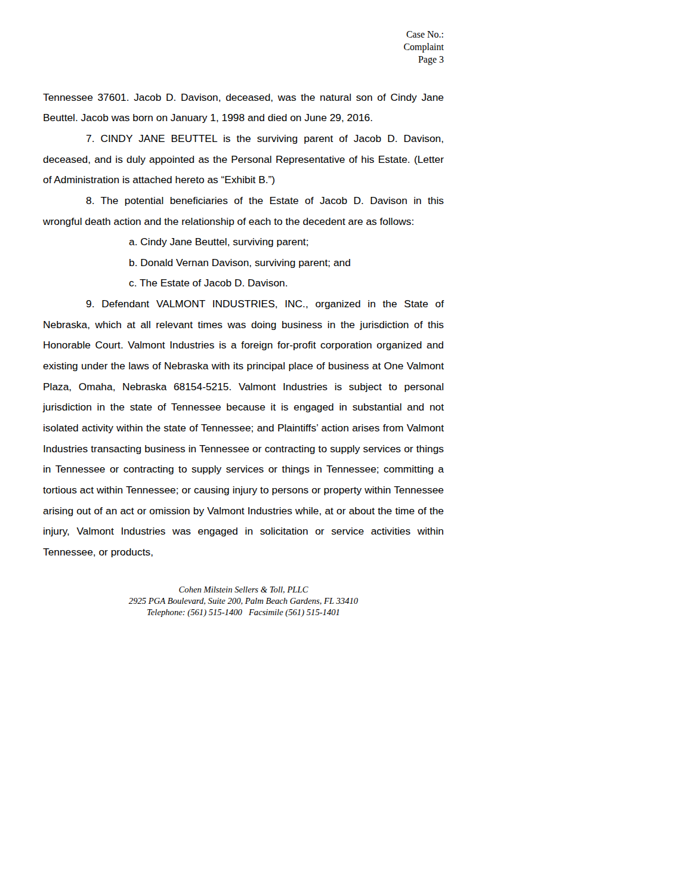Case No.:
Complaint
Page 3
Tennessee 37601. Jacob D. Davison, deceased, was the natural son of Cindy Jane Beuttel. Jacob was born on January 1, 1998 and died on June 29, 2016.
7. CINDY JANE BEUTTEL is the surviving parent of Jacob D. Davison, deceased, and is duly appointed as the Personal Representative of his Estate. (Letter of Administration is attached hereto as “Exhibit B.”)
8. The potential beneficiaries of the Estate of Jacob D. Davison in this wrongful death action and the relationship of each to the decedent are as follows:
a. Cindy Jane Beuttel, surviving parent;
b. Donald Vernan Davison, surviving parent; and
c. The Estate of Jacob D. Davison.
9. Defendant VALMONT INDUSTRIES, INC., organized in the State of Nebraska, which at all relevant times was doing business in the jurisdiction of this Honorable Court. Valmont Industries is a foreign for-profit corporation organized and existing under the laws of Nebraska with its principal place of business at One Valmont Plaza, Omaha, Nebraska 68154-5215. Valmont Industries is subject to personal jurisdiction in the state of Tennessee because it is engaged in substantial and not isolated activity within the state of Tennessee; and Plaintiffs’ action arises from Valmont Industries transacting business in Tennessee or contracting to supply services or things in Tennessee or contracting to supply services or things in Tennessee; committing a tortious act within Tennessee; or causing injury to persons or property within Tennessee arising out of an act or omission by Valmont Industries while, at or about the time of the injury, Valmont Industries was engaged in solicitation or service activities within Tennessee, or products,
Cohen Milstein Sellers & Toll, PLLC
2925 PGA Boulevard, Suite 200, Palm Beach Gardens, FL 33410
Telephone: (561) 515-1400 Facsimile (561) 515-1401